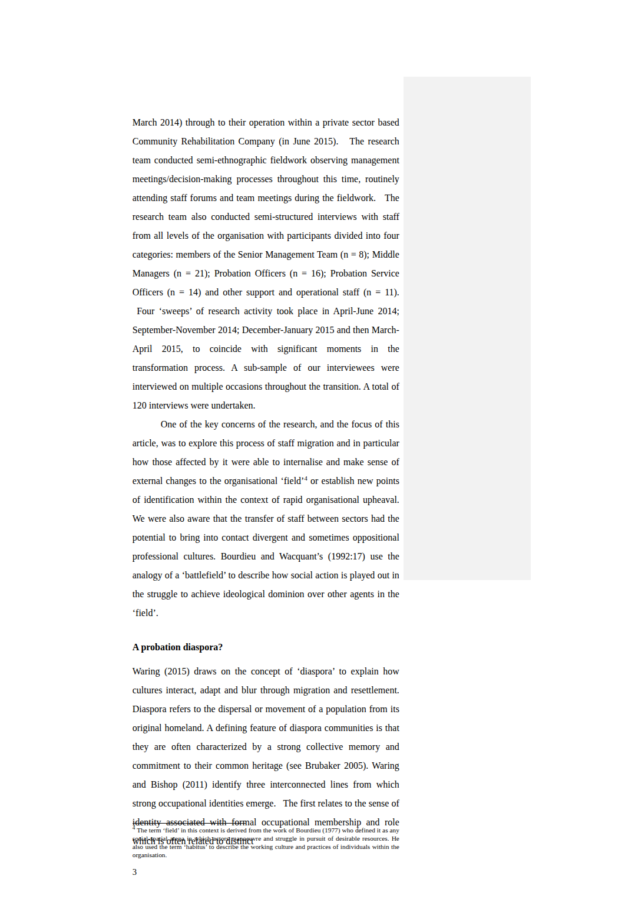March 2014) through to their operation within a private sector based Community Rehabilitation Company (in June 2015). The research team conducted semi-ethnographic fieldwork observing management meetings/decision-making processes throughout this time, routinely attending staff forums and team meetings during the fieldwork. The research team also conducted semi-structured interviews with staff from all levels of the organisation with participants divided into four categories: members of the Senior Management Team (n = 8); Middle Managers (n = 21); Probation Officers (n = 16); Probation Service Officers (n = 14) and other support and operational staff (n = 11). Four ‘sweeps’ of research activity took place in April-June 2014; September-November 2014; December-January 2015 and then March-April 2015, to coincide with significant moments in the transformation process. A sub-sample of our interviewees were interviewed on multiple occasions throughout the transition. A total of 120 interviews were undertaken.
One of the key concerns of the research, and the focus of this article, was to explore this process of staff migration and in particular how those affected by it were able to internalise and make sense of external changes to the organisational ‘field’4 or establish new points of identification within the context of rapid organisational upheaval. We were also aware that the transfer of staff between sectors had the potential to bring into contact divergent and sometimes oppositional professional cultures. Bourdieu and Wacquant’s (1992:17) use the analogy of a ‘battlefield’ to describe how social action is played out in the struggle to achieve ideological dominion over other agents in the ‘field’.
A probation diaspora?
Waring (2015) draws on the concept of ‘diaspora’ to explain how cultures interact, adapt and blur through migration and resettlement. Diaspora refers to the dispersal or movement of a population from its original homeland. A defining feature of diaspora communities is that they are often characterized by a strong collective memory and commitment to their common heritage (see Brubaker 2005). Waring and Bishop (2011) identify three interconnected lines from which strong occupational identities emerge. The first relates to the sense of identity associated with formal occupational membership and role which is often related to distinct
4 The term ‘field’ in this context is derived from the work of Bourdieu (1977) who defined it as any social-spatial arena in which actors manoeuvre and struggle in pursuit of desirable resources. He also used the term ‘habitus’ to describe the working culture and practices of individuals within the organisation.
3